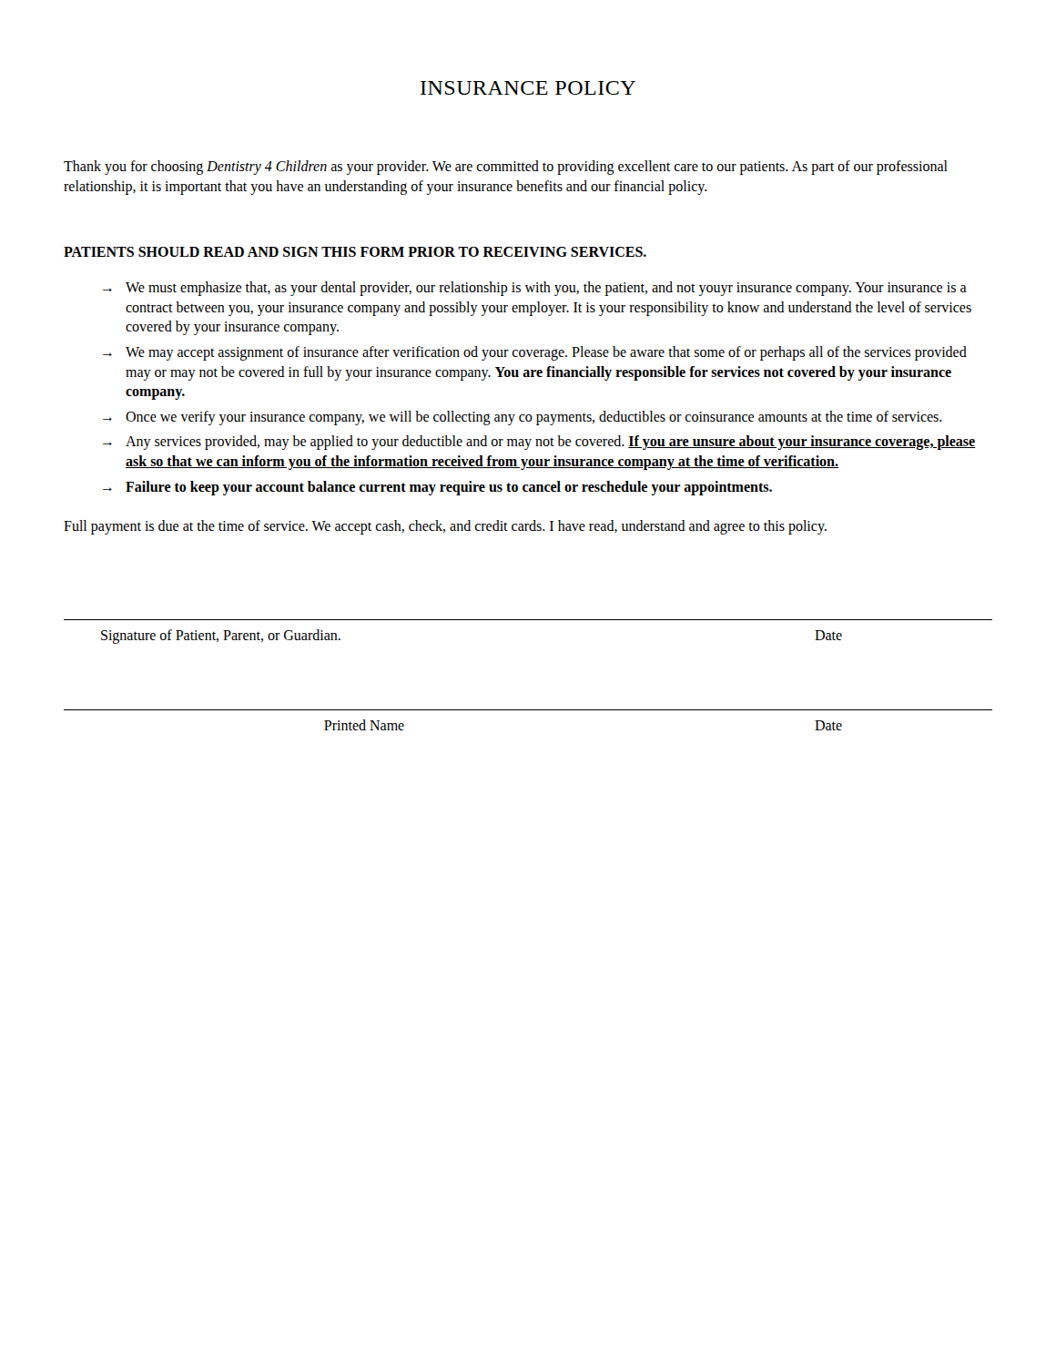INSURANCE POLICY
Thank you for choosing Dentistry 4 Children as your provider. We are committed to providing excellent care to our patients. As part of our professional relationship, it is important that you have an understanding of your insurance benefits and our financial policy.
PATIENTS SHOULD READ AND SIGN THIS FORM PRIOR TO RECEIVING SERVICES.
We must emphasize that, as your dental provider, our relationship is with you, the patient, and not youyr insurance company. Your insurance is a contract between you, your insurance company and possibly your employer. It is your responsibility to know and understand the level of services covered by your insurance company.
We may accept assignment of insurance after verification od your coverage. Please be aware that some of or perhaps all of the services provided may or may not be covered in full by your insurance company. You are financially responsible for services not covered by your insurance company.
Once we verify your insurance company, we will be collecting any co payments, deductibles or coinsurance amounts at the time of services.
Any services provided, may be applied to your deductible and or may not be covered. If you are unsure about your insurance coverage, please ask so that we can inform you of the information received from your insurance company at the time of verification.
Failure to keep your account balance current may require us to cancel or reschedule your appointments.
Full payment is due at the time of service. We accept cash, check, and credit cards. I have read, understand and agree to this policy.
| Signature of Patient, Parent, or Guardian. | Date |
| Printed Name | Date |